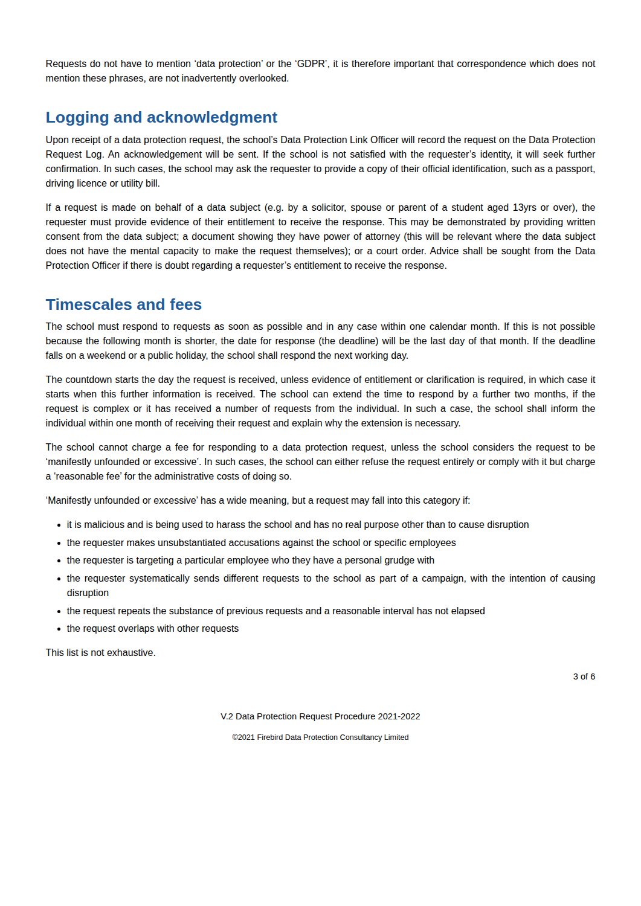Requests do not have to mention ‘data protection’ or the ‘GDPR’, it is therefore important that correspondence which does not mention these phrases, are not inadvertently overlooked.
Logging and acknowledgment
Upon receipt of a data protection request, the school’s Data Protection Link Officer will record the request on the Data Protection Request Log. An acknowledgement will be sent. If the school is not satisfied with the requester’s identity, it will seek further confirmation. In such cases, the school may ask the requester to provide a copy of their official identification, such as a passport, driving licence or utility bill.
If a request is made on behalf of a data subject (e.g. by a solicitor, spouse or parent of a student aged 13yrs or over), the requester must provide evidence of their entitlement to receive the response. This may be demonstrated by providing written consent from the data subject; a document showing they have power of attorney (this will be relevant where the data subject does not have the mental capacity to make the request themselves); or a court order. Advice shall be sought from the Data Protection Officer if there is doubt regarding a requester’s entitlement to receive the response.
Timescales and fees
The school must respond to requests as soon as possible and in any case within one calendar month. If this is not possible because the following month is shorter, the date for response (the deadline) will be the last day of that month. If the deadline falls on a weekend or a public holiday, the school shall respond the next working day.
The countdown starts the day the request is received, unless evidence of entitlement or clarification is required, in which case it starts when this further information is received. The school can extend the time to respond by a further two months, if the request is complex or it has received a number of requests from the individual. In such a case, the school shall inform the individual within one month of receiving their request and explain why the extension is necessary.
The school cannot charge a fee for responding to a data protection request, unless the school considers the request to be ‘manifestly unfounded or excessive’. In such cases, the school can either refuse the request entirely or comply with it but charge a ‘reasonable fee’ for the administrative costs of doing so.
‘Manifestly unfounded or excessive’ has a wide meaning, but a request may fall into this category if:
it is malicious and is being used to harass the school and has no real purpose other than to cause disruption
the requester makes unsubstantiated accusations against the school or specific employees
the requester is targeting a particular employee who they have a personal grudge with
the requester systematically sends different requests to the school as part of a campaign, with the intention of causing disruption
the request repeats the substance of previous requests and a reasonable interval has not elapsed
the request overlaps with other requests
This list is not exhaustive.
3 of 6
V.2 Data Protection Request Procedure 2021-2022
©2021 Firebird Data Protection Consultancy Limited